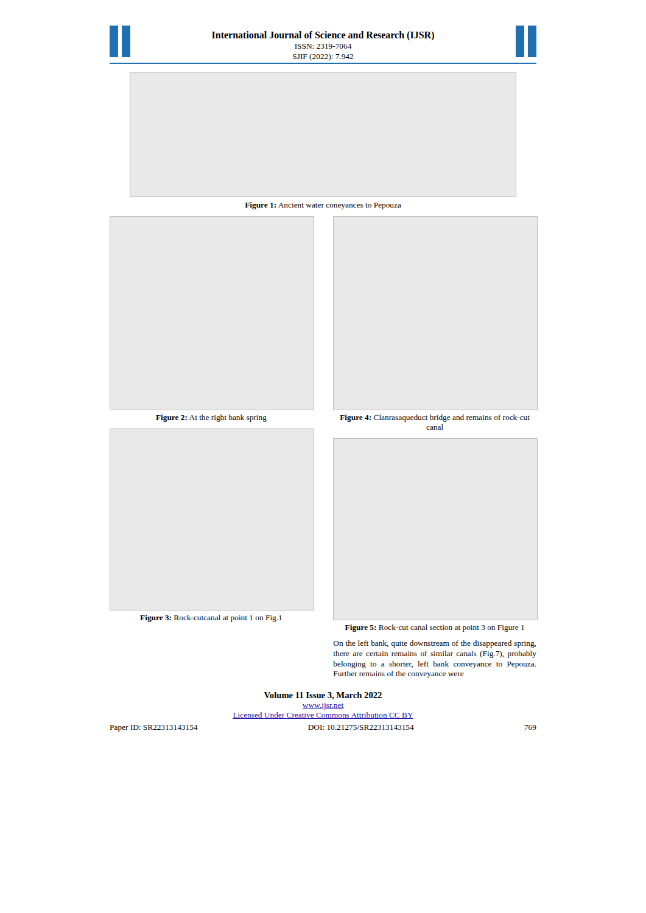International Journal of Science and Research (IJSR)
ISSN: 2319-7064
SJIF (2022): 7.942
Figure 1: Ancient water coneyances to Pepouza
Figure 2: At the right bank spring
Figure 3: Rock-cutcanal at point 1 on Fig.1
Figure 4: Clanrasaqueduct bridge and remains of rock-cut canal
Figure 5: Rock-cut canal section at point 3 on Figure 1
On the left bank, quite downstream of the disappeared spring, there are certain remains of similar canals (Fig.7), probably belonging to a shorter, left bank conveyance to Pepouza. Further remains of the conveyance were
Volume 11 Issue 3, March 2022
www.ijsr.net
Licensed Under Creative Commons Attribution CC BY
Paper ID: SR22313143154
DOI: 10.21275/SR22313143154
769